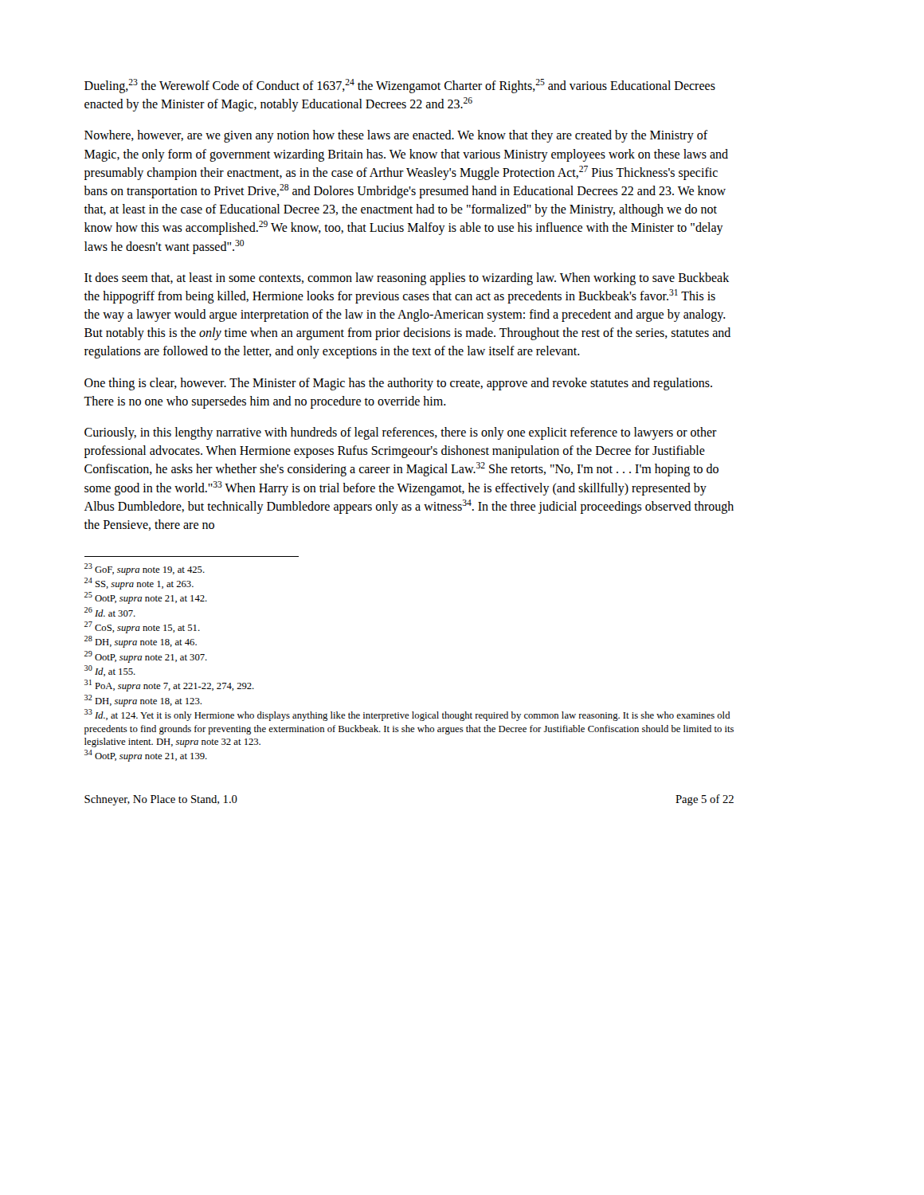Dueling,23 the Werewolf Code of Conduct of 1637,24 the Wizengamot Charter of Rights,25 and various Educational Decrees enacted by the Minister of Magic, notably Educational Decrees 22 and 23.26
Nowhere, however, are we given any notion how these laws are enacted. We know that they are created by the Ministry of Magic, the only form of government wizarding Britain has. We know that various Ministry employees work on these laws and presumably champion their enactment, as in the case of Arthur Weasley's Muggle Protection Act,27 Pius Thickness's specific bans on transportation to Privet Drive,28 and Dolores Umbridge's presumed hand in Educational Decrees 22 and 23. We know that, at least in the case of Educational Decree 23, the enactment had to be "formalized" by the Ministry, although we do not know how this was accomplished.29 We know, too, that Lucius Malfoy is able to use his influence with the Minister to "delay laws he doesn't want passed".30
It does seem that, at least in some contexts, common law reasoning applies to wizarding law. When working to save Buckbeak the hippogriff from being killed, Hermione looks for previous cases that can act as precedents in Buckbeak's favor.31 This is the way a lawyer would argue interpretation of the law in the Anglo-American system: find a precedent and argue by analogy. But notably this is the only time when an argument from prior decisions is made. Throughout the rest of the series, statutes and regulations are followed to the letter, and only exceptions in the text of the law itself are relevant.
One thing is clear, however. The Minister of Magic has the authority to create, approve and revoke statutes and regulations. There is no one who supersedes him and no procedure to override him.
Curiously, in this lengthy narrative with hundreds of legal references, there is only one explicit reference to lawyers or other professional advocates. When Hermione exposes Rufus Scrimgeour's dishonest manipulation of the Decree for Justifiable Confiscation, he asks her whether she's considering a career in Magical Law.32 She retorts, "No, I'm not . . . I'm hoping to do some good in the world."33 When Harry is on trial before the Wizengamot, he is effectively (and skillfully) represented by Albus Dumbledore, but technically Dumbledore appears only as a witness34. In the three judicial proceedings observed through the Pensieve, there are no
23 GoF, supra note 19, at 425.
24 SS, supra note 1, at 263.
25 OotP, supra note 21, at 142.
26 Id. at 307.
27 CoS, supra note 15, at 51.
28 DH, supra note 18, at 46.
29 OotP, supra note 21, at 307.
30 Id, at 155.
31 PoA, supra note 7, at 221-22, 274, 292.
32 DH, supra note 18, at 123.
33 Id., at 124. Yet it is only Hermione who displays anything like the interpretive logical thought required by common law reasoning. It is she who examines old precedents to find grounds for preventing the extermination of Buckbeak. It is she who argues that the Decree for Justifiable Confiscation should be limited to its legislative intent. DH, supra note 32 at 123.
34 OotP, supra note 21, at 139.
Schneyer, No Place to Stand, 1.0 Page 5 of 22